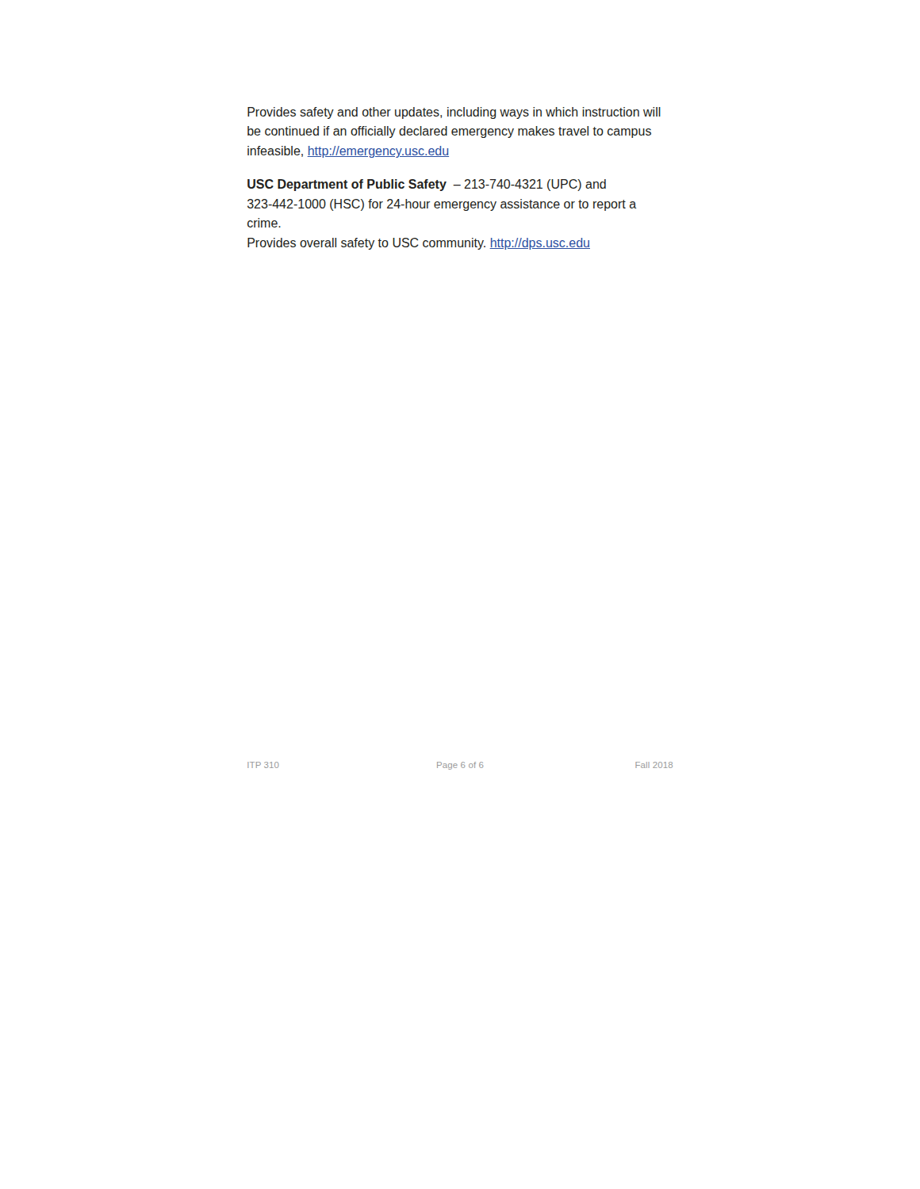Provides safety and other updates, including ways in which instruction will be continued if an officially declared emergency makes travel to campus infeasible, http://emergency.usc.edu
USC Department of Public Safety – 213-740-4321 (UPC) and 323-442-1000 (HSC) for 24-hour emergency assistance or to report a crime.
Provides overall safety to USC community. http://dps.usc.edu
ITP 310
Page 6 of 6
Fall 2018